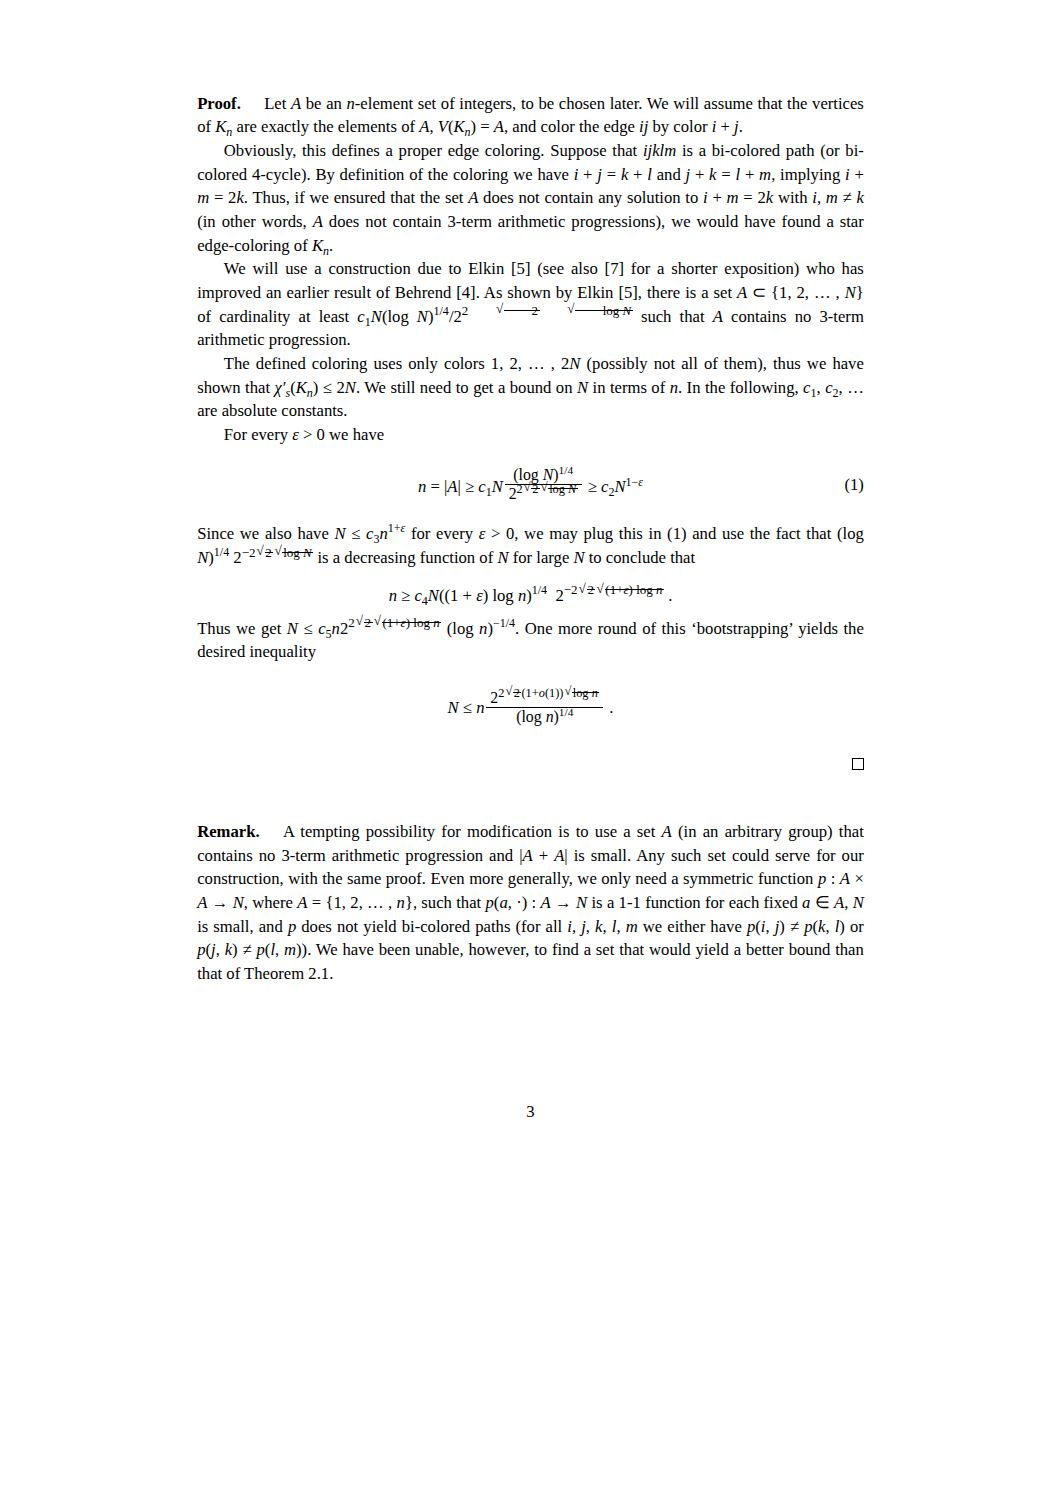Proof. Let A be an n-element set of integers, to be chosen later. We will assume that the vertices of Kn are exactly the elements of A, V(Kn) = A, and color the edge ij by color i + j.
Obviously, this defines a proper edge coloring. Suppose that ijklm is a bi-colored path (or bi-colored 4-cycle). By definition of the coloring we have i + j = k + l and j + k = l + m, implying i + m = 2k. Thus, if we ensured that the set A does not contain any solution to i + m = 2k with i, m ≠ k (in other words, A does not contain 3-term arithmetic progressions), we would have found a star edge-coloring of Kn.
We will use a construction due to Elkin [5] (see also [7] for a shorter exposition) who has improved an earlier result of Behrend [4]. As shown by Elkin [5], there is a set A ⊂ {1, 2, … , N} of cardinality at least c1N(log N)1/4/222 log N such that A contains no 3-term arithmetic progression.
The defined coloring uses only colors 1, 2, … , 2N (possibly not all of them), thus we have shown that χ′s(Kn) ≤ 2N. We still need to get a bound on N in terms of n. In the following, c1, c2, … are absolute constants.
For every ε > 0 we have
n = |A| ≥ c1N(log N)1/4222 log N ≥ c2N1−ε (1)
Since we also have N ≤ c3n1+ε for every ε > 0, we may plug this in (1) and use the fact that (log N)1/4 2−22 log N is a decreasing function of N for large N to conclude that
n ≥ c4N((1 + ε) log n)1/4 2−22(1+ε) log n .
Thus we get N ≤ c5n222(1+ε) log n (log n)−1/4. One more round of this ‘bootstrapping’ yields the desired inequality
N ≤ n 222(1+o(1))log n(log n)1/4 .
Remark. A tempting possibility for modification is to use a set A (in an arbitrary group) that contains no 3-term arithmetic progression and |A + A| is small. Any such set could serve for our construction, with the same proof. Even more generally, we only need a symmetric function p : A × A → N, where A = {1, 2, … , n}, such that p(a, ·) : A → N is a 1-1 function for each fixed a ∈ A, N is small, and p does not yield bi-colored paths (for all i, j, k, l, m we either have p(i, j) ≠ p(k, l) or p(j, k) ≠ p(l, m)). We have been unable, however, to find a set that would yield a better bound than that of Theorem 2.1.
3